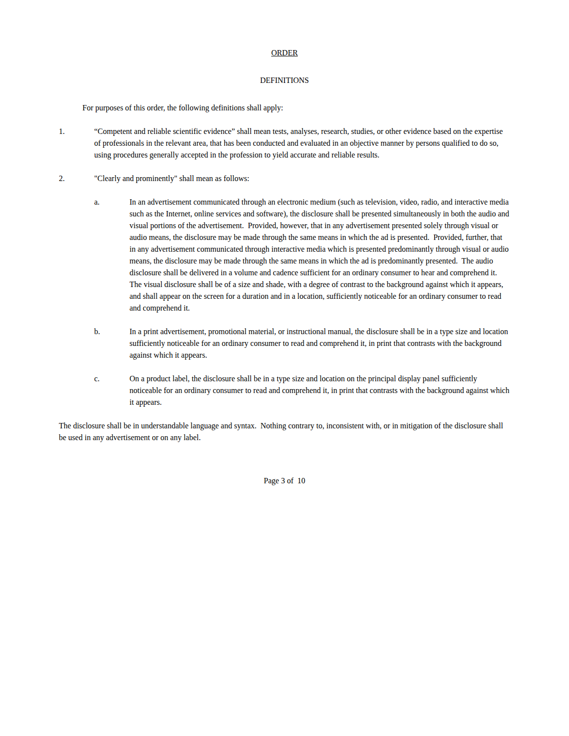ORDER
DEFINITIONS
For purposes of this order, the following definitions shall apply:
“Competent and reliable scientific evidence” shall mean tests, analyses, research, studies, or other evidence based on the expertise of professionals in the relevant area, that has been conducted and evaluated in an objective manner by persons qualified to do so, using procedures generally accepted in the profession to yield accurate and reliable results.
"Clearly and prominently" shall mean as follows:
In an advertisement communicated through an electronic medium (such as television, video, radio, and interactive media such as the Internet, online services and software), the disclosure shall be presented simultaneously in both the audio and visual portions of the advertisement. Provided, however, that in any advertisement presented solely through visual or audio means, the disclosure may be made through the same means in which the ad is presented. Provided, further, that in any advertisement communicated through interactive media which is presented predominantly through visual or audio means, the disclosure may be made through the same means in which the ad is predominantly presented. The audio disclosure shall be delivered in a volume and cadence sufficient for an ordinary consumer to hear and comprehend it. The visual disclosure shall be of a size and shade, with a degree of contrast to the background against which it appears, and shall appear on the screen for a duration and in a location, sufficiently noticeable for an ordinary consumer to read and comprehend it.
In a print advertisement, promotional material, or instructional manual, the disclosure shall be in a type size and location sufficiently noticeable for an ordinary consumer to read and comprehend it, in print that contrasts with the background against which it appears.
On a product label, the disclosure shall be in a type size and location on the principal display panel sufficiently noticeable for an ordinary consumer to read and comprehend it, in print that contrasts with the background against which it appears.
The disclosure shall be in understandable language and syntax. Nothing contrary to, inconsistent with, or in mitigation of the disclosure shall be used in any advertisement or on any label.
Page 3 of 10